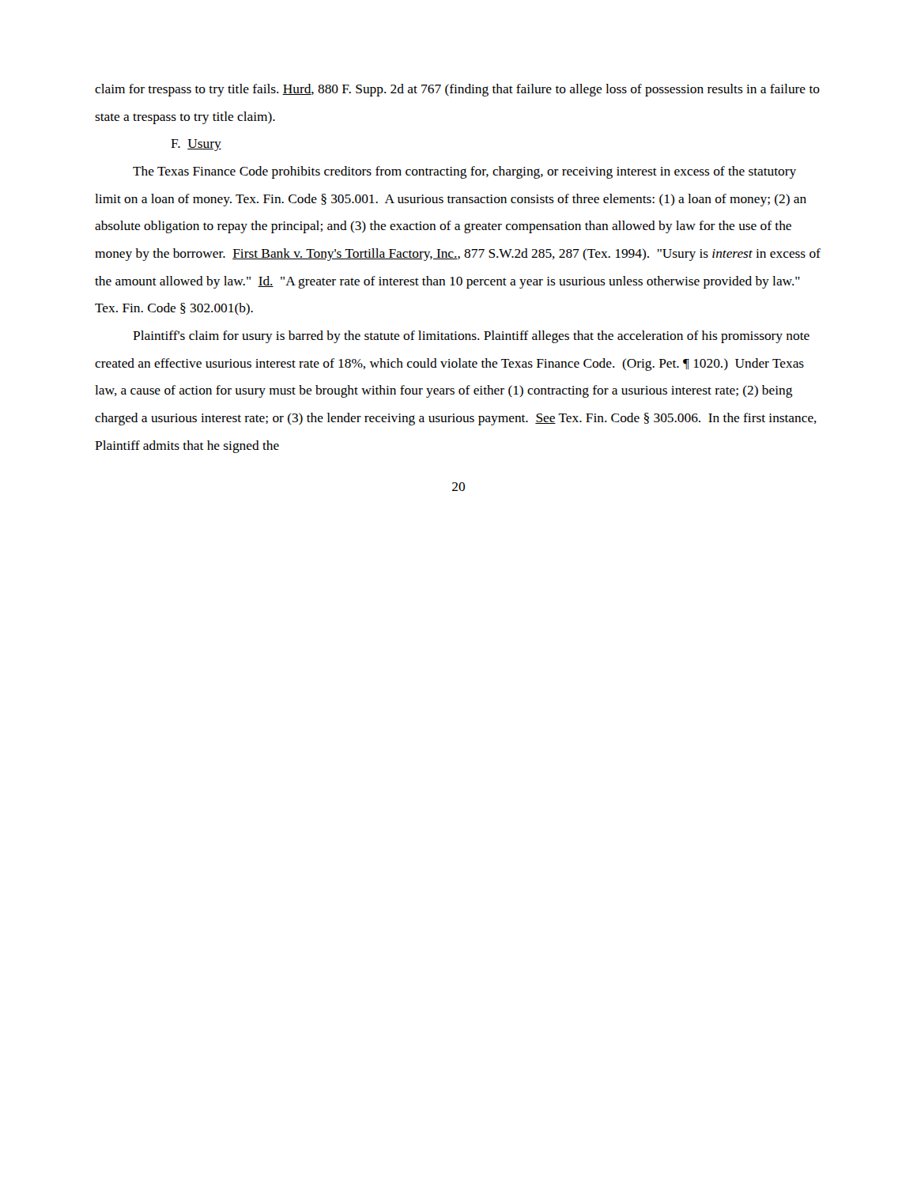claim for trespass to try title fails. Hurd, 880 F. Supp. 2d at 767 (finding that failure to allege loss of possession results in a failure to state a trespass to try title claim).
F. Usury
The Texas Finance Code prohibits creditors from contracting for, charging, or receiving interest in excess of the statutory limit on a loan of money. Tex. Fin. Code § 305.001. A usurious transaction consists of three elements: (1) a loan of money; (2) an absolute obligation to repay the principal; and (3) the exaction of a greater compensation than allowed by law for the use of the money by the borrower. First Bank v. Tony's Tortilla Factory, Inc., 877 S.W.2d 285, 287 (Tex. 1994). "Usury is interest in excess of the amount allowed by law." Id. "A greater rate of interest than 10 percent a year is usurious unless otherwise provided by law." Tex. Fin. Code § 302.001(b).
Plaintiff's claim for usury is barred by the statute of limitations. Plaintiff alleges that the acceleration of his promissory note created an effective usurious interest rate of 18%, which could violate the Texas Finance Code. (Orig. Pet. ¶ 1020.) Under Texas law, a cause of action for usury must be brought within four years of either (1) contracting for a usurious interest rate; (2) being charged a usurious interest rate; or (3) the lender receiving a usurious payment. See Tex. Fin. Code § 305.006. In the first instance, Plaintiff admits that he signed the
20